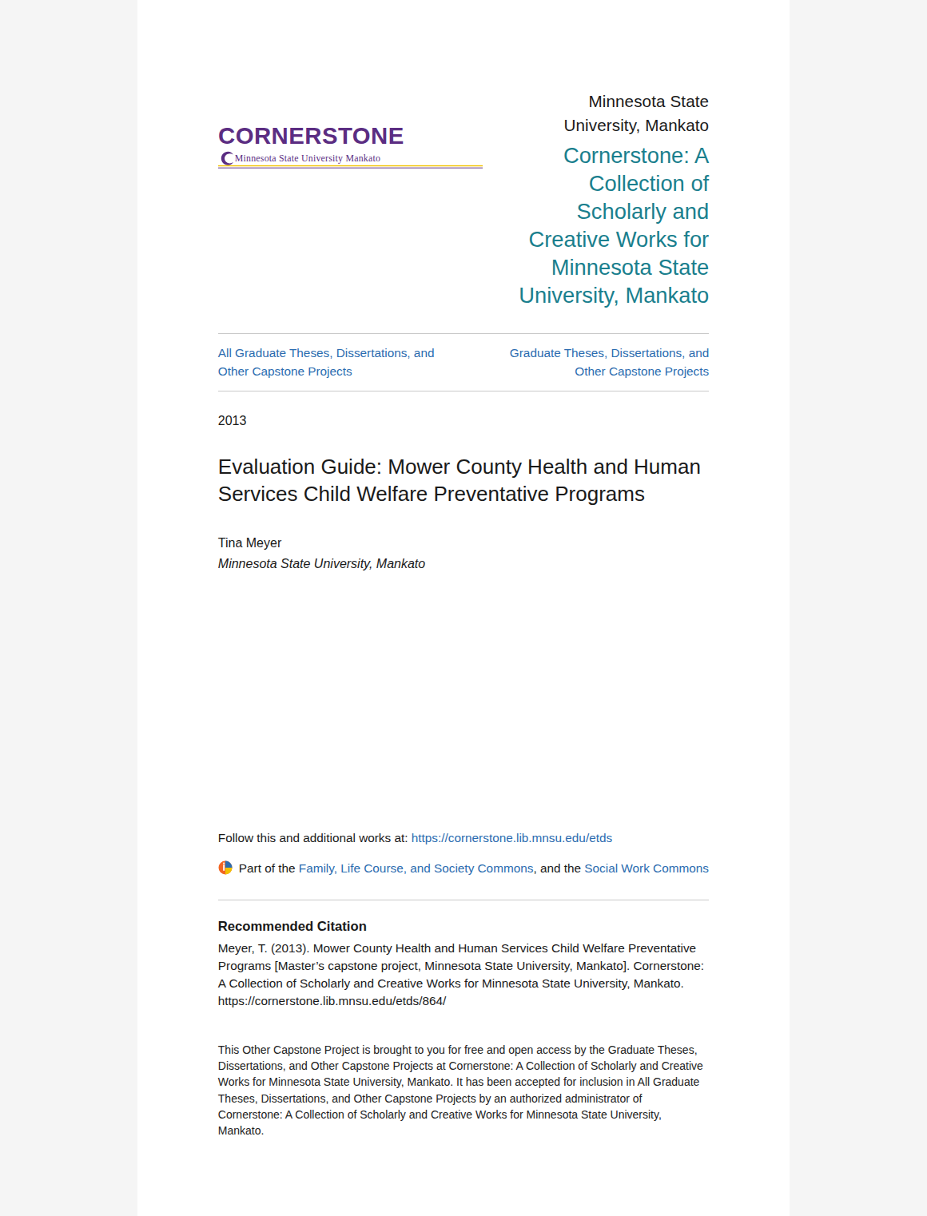CORNERSTONE Minnesota State University Mankato
Minnesota State University, Mankato
Cornerstone: A Collection of Scholarly and Creative Works for Minnesota State University, Mankato
All Graduate Theses, Dissertations, and Other Capstone Projects
Graduate Theses, Dissertations, and Other Capstone Projects
2013
Evaluation Guide: Mower County Health and Human Services Child Welfare Preventative Programs
Tina Meyer
Minnesota State University, Mankato
Follow this and additional works at: https://cornerstone.lib.mnsu.edu/etds
Part of the Family, Life Course, and Society Commons, and the Social Work Commons
Recommended Citation
Meyer, T. (2013). Mower County Health and Human Services Child Welfare Preventative Programs [Master’s capstone project, Minnesota State University, Mankato]. Cornerstone: A Collection of Scholarly and Creative Works for Minnesota State University, Mankato. https://cornerstone.lib.mnsu.edu/etds/864/
This Other Capstone Project is brought to you for free and open access by the Graduate Theses, Dissertations, and Other Capstone Projects at Cornerstone: A Collection of Scholarly and Creative Works for Minnesota State University, Mankato. It has been accepted for inclusion in All Graduate Theses, Dissertations, and Other Capstone Projects by an authorized administrator of Cornerstone: A Collection of Scholarly and Creative Works for Minnesota State University, Mankato.